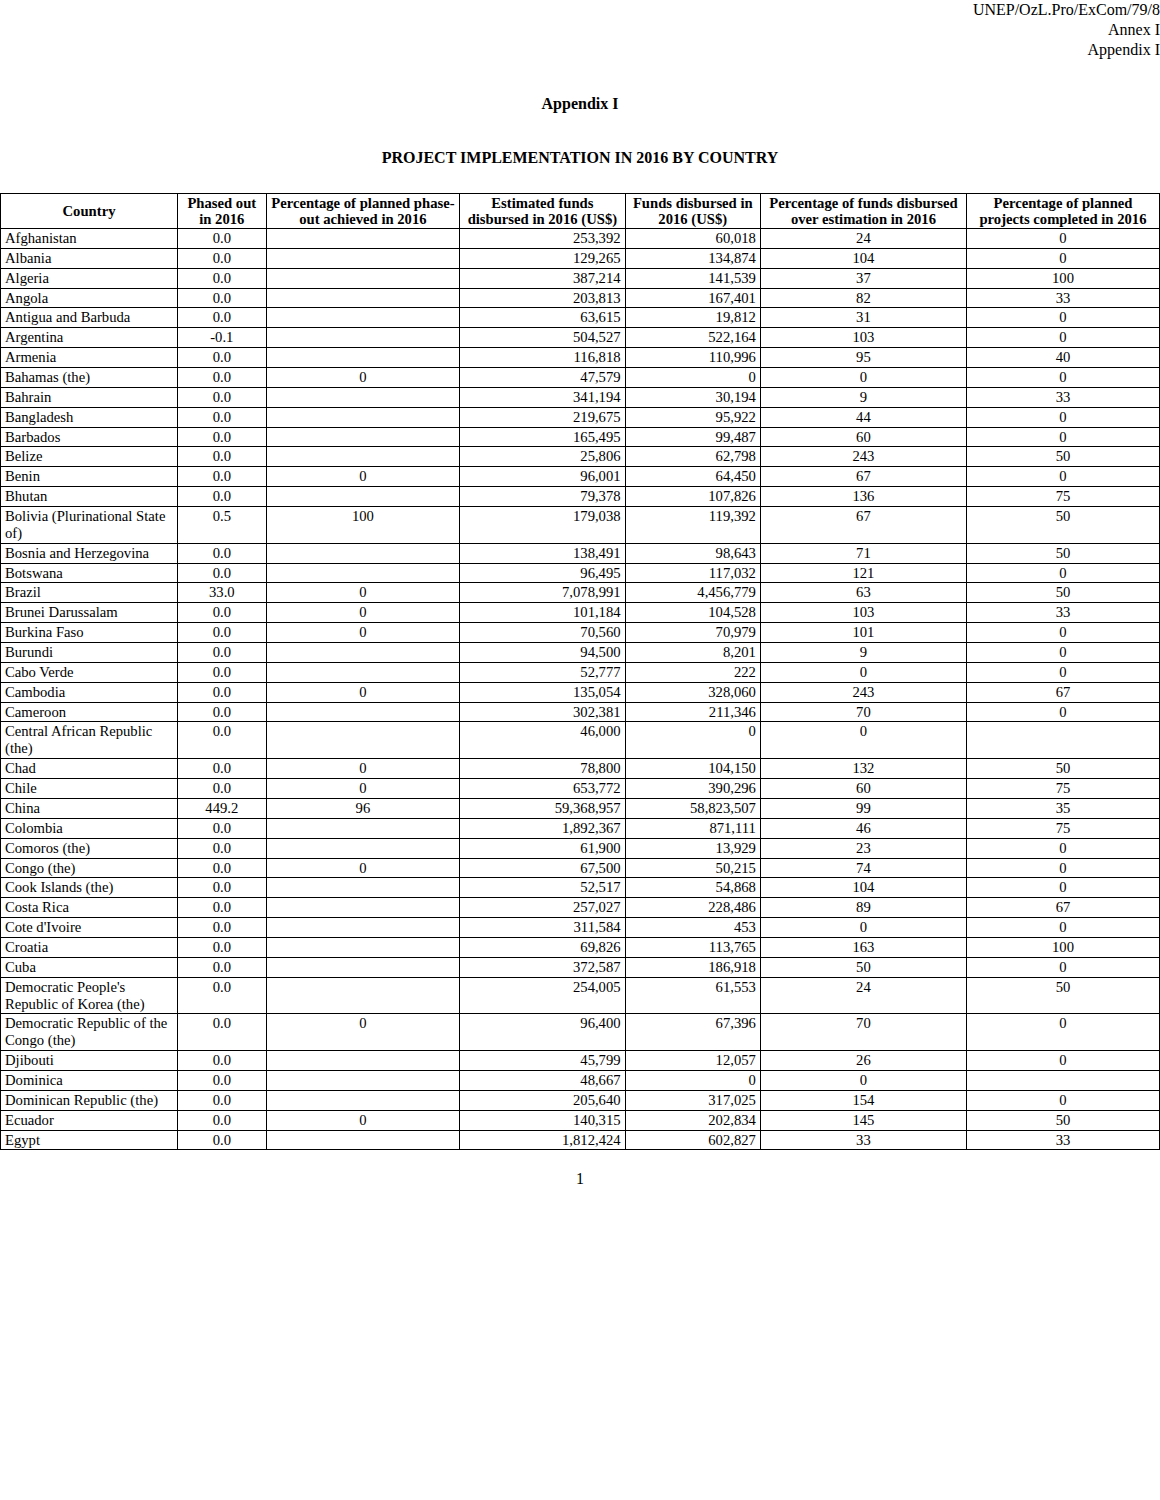UNEP/OzL.Pro/ExCom/79/8
Annex I
Appendix I
Appendix I
PROJECT IMPLEMENTATION IN 2016 BY COUNTRY
| Country | Phased out in 2016 | Percentage of planned phase-out achieved in 2016 | Estimated funds disbursed in 2016 (US$) | Funds disbursed in 2016 (US$) | Percentage of funds disbursed over estimation in 2016 | Percentage of planned projects completed in 2016 |
| --- | --- | --- | --- | --- | --- | --- |
| Afghanistan | 0.0 | | 253,392 | 60,018 | 24 | 0 |
| Albania | 0.0 | | 129,265 | 134,874 | 104 | 0 |
| Algeria | 0.0 | | 387,214 | 141,539 | 37 | 100 |
| Angola | 0.0 | | 203,813 | 167,401 | 82 | 33 |
| Antigua and Barbuda | 0.0 | | 63,615 | 19,812 | 31 | 0 |
| Argentina | -0.1 | | 504,527 | 522,164 | 103 | 0 |
| Armenia | 0.0 | | 116,818 | 110,996 | 95 | 40 |
| Bahamas (the) | 0.0 | 0 | 47,579 | 0 | 0 | 0 |
| Bahrain | 0.0 | | 341,194 | 30,194 | 9 | 33 |
| Bangladesh | 0.0 | | 219,675 | 95,922 | 44 | 0 |
| Barbados | 0.0 | | 165,495 | 99,487 | 60 | 0 |
| Belize | 0.0 | | 25,806 | 62,798 | 243 | 50 |
| Benin | 0.0 | 0 | 96,001 | 64,450 | 67 | 0 |
| Bhutan | 0.0 | | 79,378 | 107,826 | 136 | 75 |
| Bolivia (Plurinational State of) | 0.5 | 100 | 179,038 | 119,392 | 67 | 50 |
| Bosnia and Herzegovina | 0.0 | | 138,491 | 98,643 | 71 | 50 |
| Botswana | 0.0 | | 96,495 | 117,032 | 121 | 0 |
| Brazil | 33.0 | 0 | 7,078,991 | 4,456,779 | 63 | 50 |
| Brunei Darussalam | 0.0 | 0 | 101,184 | 104,528 | 103 | 33 |
| Burkina Faso | 0.0 | 0 | 70,560 | 70,979 | 101 | 0 |
| Burundi | 0.0 | | 94,500 | 8,201 | 9 | 0 |
| Cabo Verde | 0.0 | | 52,777 | 222 | 0 | 0 |
| Cambodia | 0.0 | 0 | 135,054 | 328,060 | 243 | 67 |
| Cameroon | 0.0 | | 302,381 | 211,346 | 70 | 0 |
| Central African Republic (the) | 0.0 | | 46,000 | 0 | 0 | |
| Chad | 0.0 | 0 | 78,800 | 104,150 | 132 | 50 |
| Chile | 0.0 | 0 | 653,772 | 390,296 | 60 | 75 |
| China | 449.2 | 96 | 59,368,957 | 58,823,507 | 99 | 35 |
| Colombia | 0.0 | | 1,892,367 | 871,111 | 46 | 75 |
| Comoros (the) | 0.0 | | 61,900 | 13,929 | 23 | 0 |
| Congo (the) | 0.0 | 0 | 67,500 | 50,215 | 74 | 0 |
| Cook Islands (the) | 0.0 | | 52,517 | 54,868 | 104 | 0 |
| Costa Rica | 0.0 | | 257,027 | 228,486 | 89 | 67 |
| Cote d'Ivoire | 0.0 | | 311,584 | 453 | 0 | 0 |
| Croatia | 0.0 | | 69,826 | 113,765 | 163 | 100 |
| Cuba | 0.0 | | 372,587 | 186,918 | 50 | 0 |
| Democratic People's Republic of Korea (the) | 0.0 | | 254,005 | 61,553 | 24 | 50 |
| Democratic Republic of the Congo (the) | 0.0 | 0 | 96,400 | 67,396 | 70 | 0 |
| Djibouti | 0.0 | | 45,799 | 12,057 | 26 | 0 |
| Dominica | 0.0 | | 48,667 | 0 | 0 | |
| Dominican Republic (the) | 0.0 | | 205,640 | 317,025 | 154 | 0 |
| Ecuador | 0.0 | 0 | 140,315 | 202,834 | 145 | 50 |
| Egypt | 0.0 | | 1,812,424 | 602,827 | 33 | 33 |
1